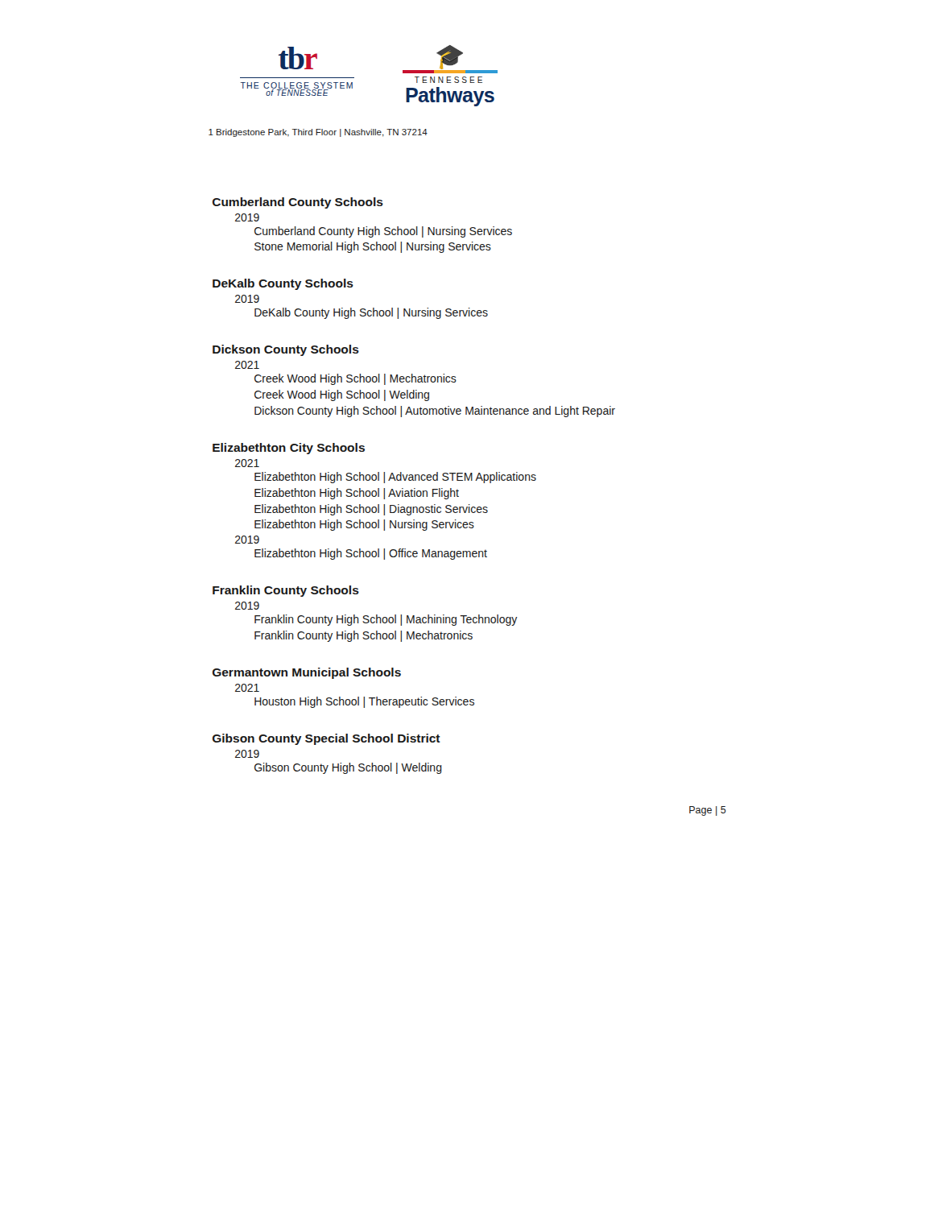tbr
THE COLLEGE SYSTEM
of TENNESSEE
🎓
TENNESSEE
Pathways
1 Bridgestone Park, Third Floor | Nashville, TN 37214
Cumberland County Schools
2019
Cumberland County High School | Nursing Services
Stone Memorial High School | Nursing Services
DeKalb County Schools
2019
DeKalb County High School | Nursing Services
Dickson County Schools
2021
Creek Wood High School | Mechatronics
Creek Wood High School | Welding
Dickson County High School | Automotive Maintenance and Light Repair
Elizabethton City Schools
2021
Elizabethton High School | Advanced STEM Applications
Elizabethton High School | Aviation Flight
Elizabethton High School | Diagnostic Services
Elizabethton High School | Nursing Services
2019
Elizabethton High School | Office Management
Franklin County Schools
2019
Franklin County High School | Machining Technology
Franklin County High School | Mechatronics
Germantown Municipal Schools
2021
Houston High School | Therapeutic Services
Gibson County Special School District
2019
Gibson County High School | Welding
Page | 5